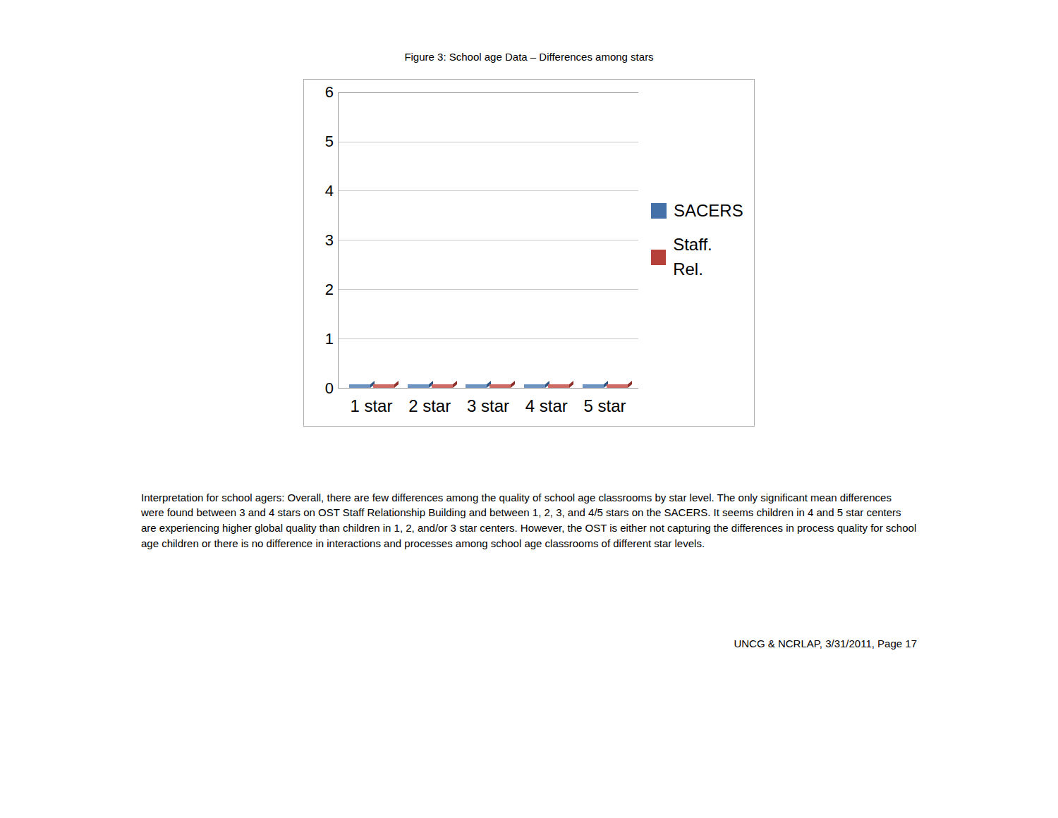Figure 3: School age Data – Differences among stars
6 5 4 3 2 1 0
SACERS
Staff. Rel.
1 star 2 star 3 star 4 star 5 star
Interpretation for school agers: Overall, there are few differences among the quality of school age classrooms by star level. The only significant mean differences were found between 3 and 4 stars on OST Staff Relationship Building and between 1, 2, 3, and 4/5 stars on the SACERS. It seems children in 4 and 5 star centers are experiencing higher global quality than children in 1, 2, and/or 3 star centers. However, the OST is either not capturing the differences in process quality for school age children or there is no difference in interactions and processes among school age classrooms of different star levels.
UNCG & NCRLAP, 3/31/2011, Page 17